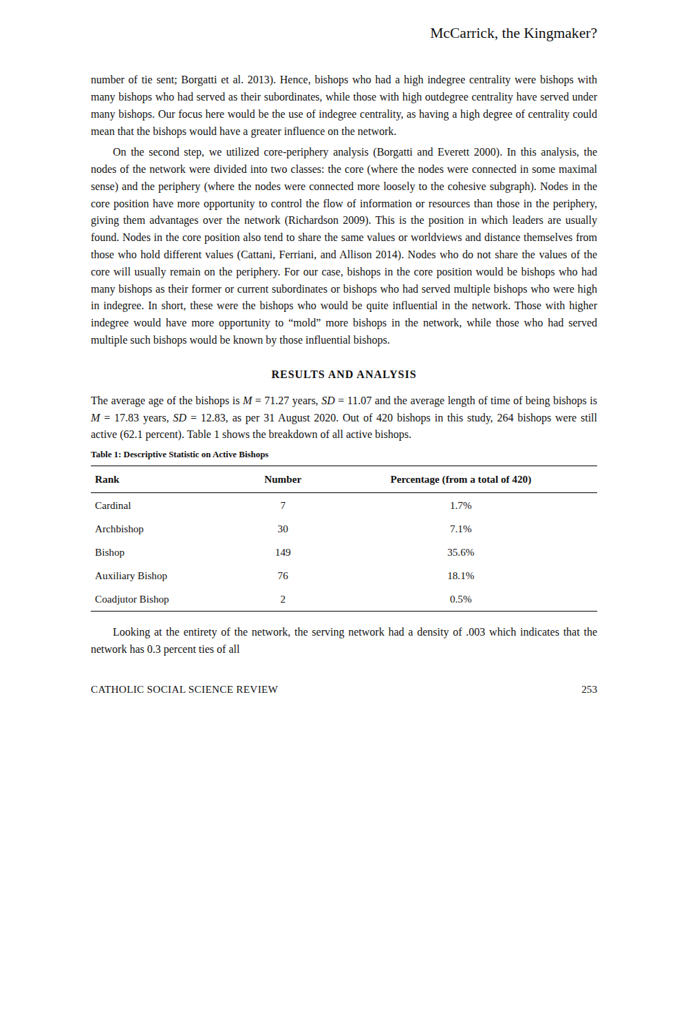McCarrick, the Kingmaker?
number of tie sent; Borgatti et al. 2013). Hence, bishops who had a high indegree centrality were bishops with many bishops who had served as their subordinates, while those with high outdegree centrality have served under many bishops. Our focus here would be the use of indegree centrality, as having a high degree of centrality could mean that the bishops would have a greater influence on the network.
On the second step, we utilized core-periphery analysis (Borgatti and Everett 2000). In this analysis, the nodes of the network were divided into two classes: the core (where the nodes were connected in some maximal sense) and the periphery (where the nodes were connected more loosely to the cohesive subgraph). Nodes in the core position have more opportunity to control the flow of information or resources than those in the periphery, giving them advantages over the network (Richardson 2009). This is the position in which leaders are usually found. Nodes in the core position also tend to share the same values or worldviews and distance themselves from those who hold different values (Cattani, Ferriani, and Allison 2014). Nodes who do not share the values of the core will usually remain on the periphery. For our case, bishops in the core position would be bishops who had many bishops as their former or current subordinates or bishops who had served multiple bishops who were high in indegree. In short, these were the bishops who would be quite influential in the network. Those with higher indegree would have more opportunity to “mold” more bishops in the network, while those who had served multiple such bishops would be known by those influential bishops.
RESULTS AND ANALYSIS
The average age of the bishops is M = 71.27 years, SD = 11.07 and the average length of time of being bishops is M = 17.83 years, SD = 12.83, as per 31 August 2020. Out of 420 bishops in this study, 264 bishops were still active (62.1 percent). Table 1 shows the breakdown of all active bishops.
Table 1: Descriptive Statistic on Active Bishops
| Rank | Number | Percentage (from a total of 420) |
| --- | --- | --- |
| Cardinal | 7 | 1.7% |
| Archbishop | 30 | 7.1% |
| Bishop | 149 | 35.6% |
| Auxiliary Bishop | 76 | 18.1% |
| Coadjutor Bishop | 2 | 0.5% |
Looking at the entirety of the network, the serving network had a density of .003 which indicates that the network has 0.3 percent ties of all
CATHOLIC SOCIAL SCIENCE REVIEW 253